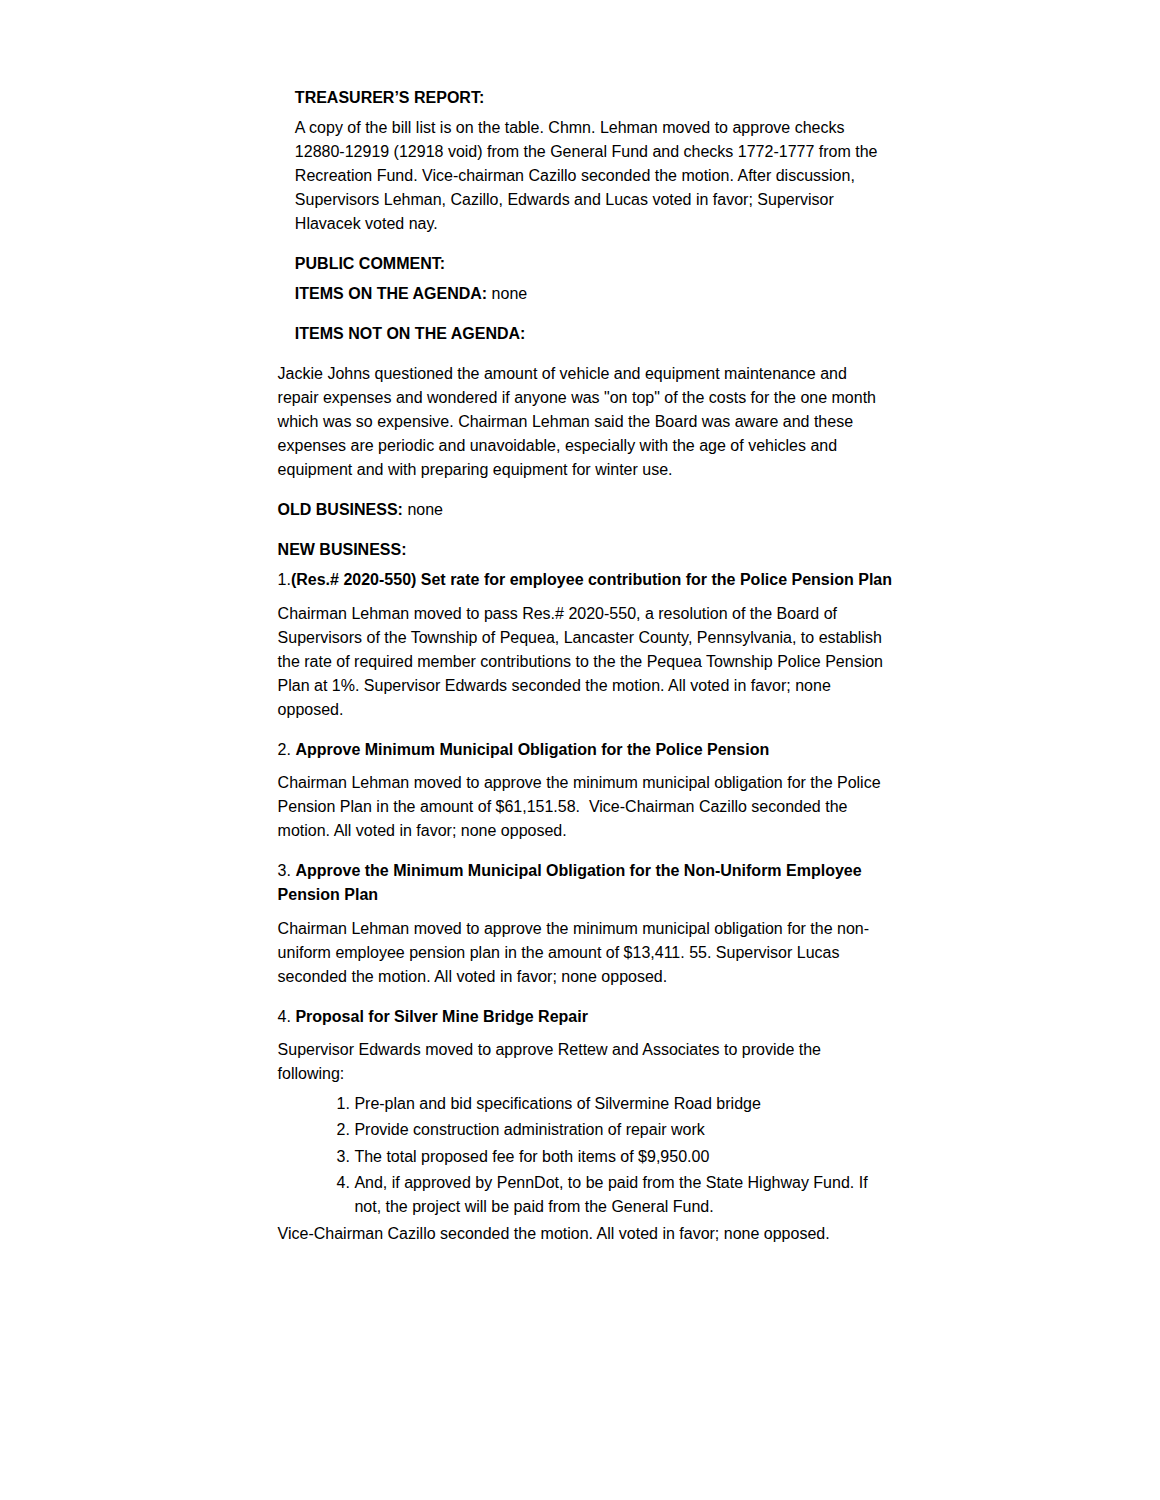TREASURER’S REPORT:
A copy of the bill list is on the table. Chmn. Lehman moved to approve checks 12880-12919 (12918 void) from the General Fund and checks 1772-1777 from the Recreation Fund. Vice-chairman Cazillo seconded the motion. After discussion, Supervisors Lehman, Cazillo, Edwards and Lucas voted in favor; Supervisor Hlavacek voted nay.
PUBLIC COMMENT:
ITEMS ON THE AGENDA: none
ITEMS NOT ON THE AGENDA:
Jackie Johns questioned the amount of vehicle and equipment maintenance and repair expenses and wondered if anyone was "on top" of the costs for the one month which was so expensive. Chairman Lehman said the Board was aware and these expenses are periodic and unavoidable, especially with the age of vehicles and equipment and with preparing equipment for winter use.
OLD BUSINESS: none
NEW BUSINESS:
1.(Res.# 2020-550) Set rate for employee contribution for the Police Pension Plan
Chairman Lehman moved to pass Res.# 2020-550, a resolution of the Board of Supervisors of the Township of Pequea, Lancaster County, Pennsylvania, to establish the rate of required member contributions to the the Pequea Township Police Pension Plan at 1%. Supervisor Edwards seconded the motion. All voted in favor; none opposed.
2. Approve Minimum Municipal Obligation for the Police Pension
Chairman Lehman moved to approve the minimum municipal obligation for the Police Pension Plan in the amount of $61,151.58. Vice-Chairman Cazillo seconded the motion. All voted in favor; none opposed.
3. Approve the Minimum Municipal Obligation for the Non-Uniform Employee Pension Plan
Chairman Lehman moved to approve the minimum municipal obligation for the non-uniform employee pension plan in the amount of $13,411. 55. Supervisor Lucas seconded the motion. All voted in favor; none opposed.
4. Proposal for Silver Mine Bridge Repair
Supervisor Edwards moved to approve Rettew and Associates to provide the following:
Pre-plan and bid specifications of Silvermine Road bridge
Provide construction administration of repair work
The total proposed fee for both items of $9,950.00
And, if approved by PennDot, to be paid from the State Highway Fund. If not, the project will be paid from the General Fund.
Vice-Chairman Cazillo seconded the motion. All voted in favor; none opposed.